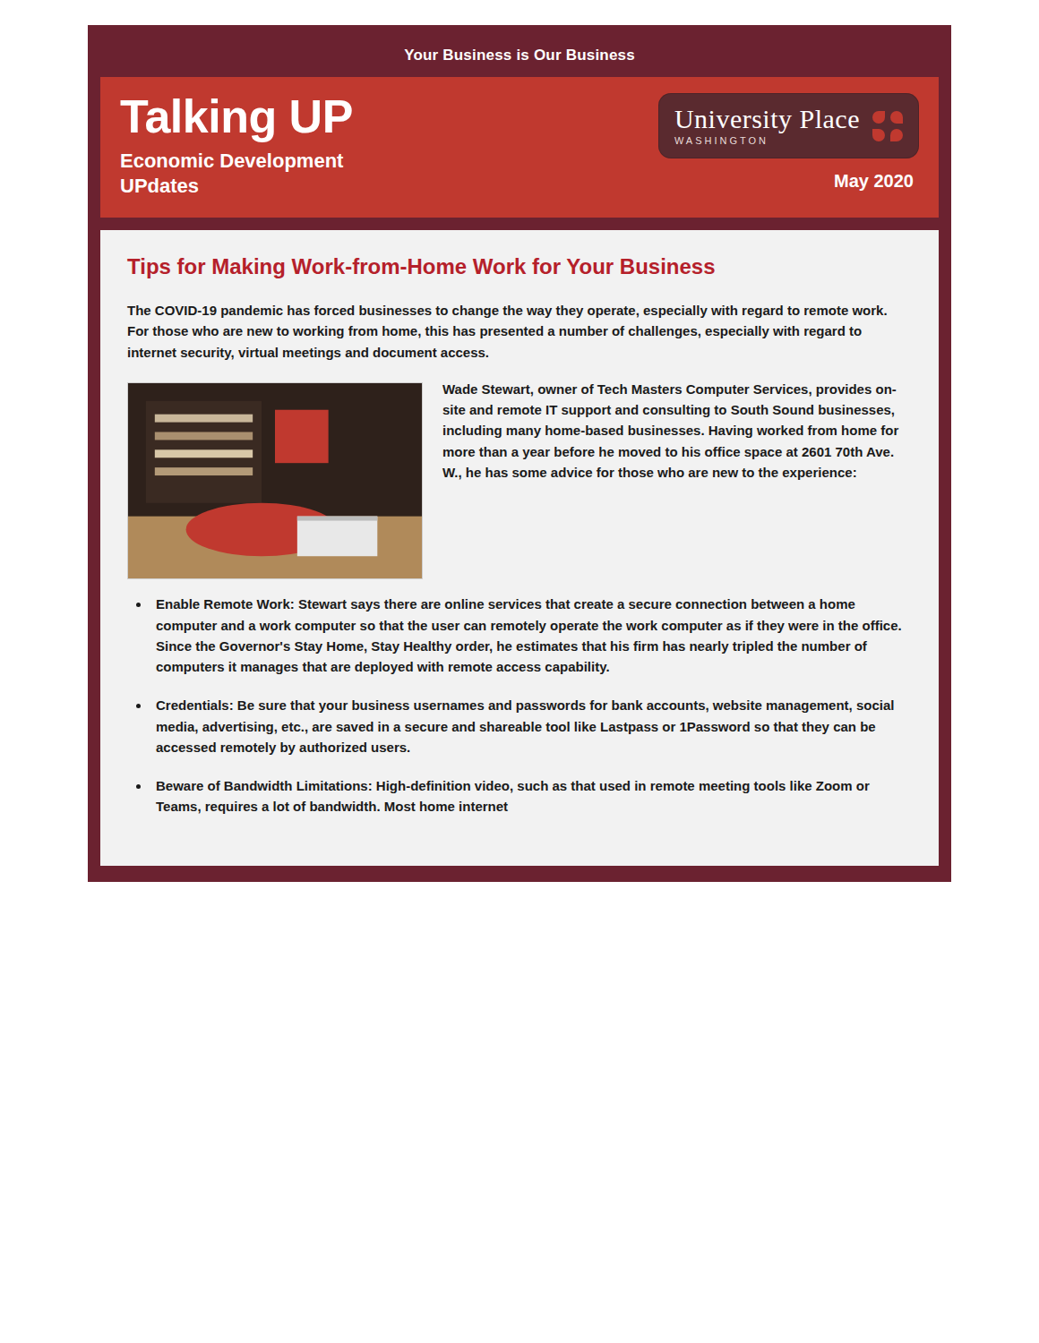Your Business is Our Business
Talking UP
Economic Development
UPdates
University Place WASHINGTON
May 2020
Tips for Making Work-from-Home Work for Your Business
The COVID-19 pandemic has forced businesses to change the way they operate, especially with regard to remote work. For those who are new to working from home, this has presented a number of challenges, especially with regard to internet security, virtual meetings and document access.
Wade Stewart, owner of Tech Masters Computer Services, provides on-site and remote IT support and consulting to South Sound businesses, including many home-based businesses. Having worked from home for more than a year before he moved to his office space at 2601 70th Ave. W., he has some advice for those who are new to the experience:
Enable Remote Work: Stewart says there are online services that create a secure connection between a home computer and a work computer so that the user can remotely operate the work computer as if they were in the office. Since the Governor's Stay Home, Stay Healthy order, he estimates that his firm has nearly tripled the number of computers it manages that are deployed with remote access capability.
Credentials: Be sure that your business usernames and passwords for bank accounts, website management, social media, advertising, etc., are saved in a secure and shareable tool like Lastpass or 1Password so that they can be accessed remotely by authorized users.
Beware of Bandwidth Limitations: High-definition video, such as that used in remote meeting tools like Zoom or Teams, requires a lot of bandwidth. Most home internet